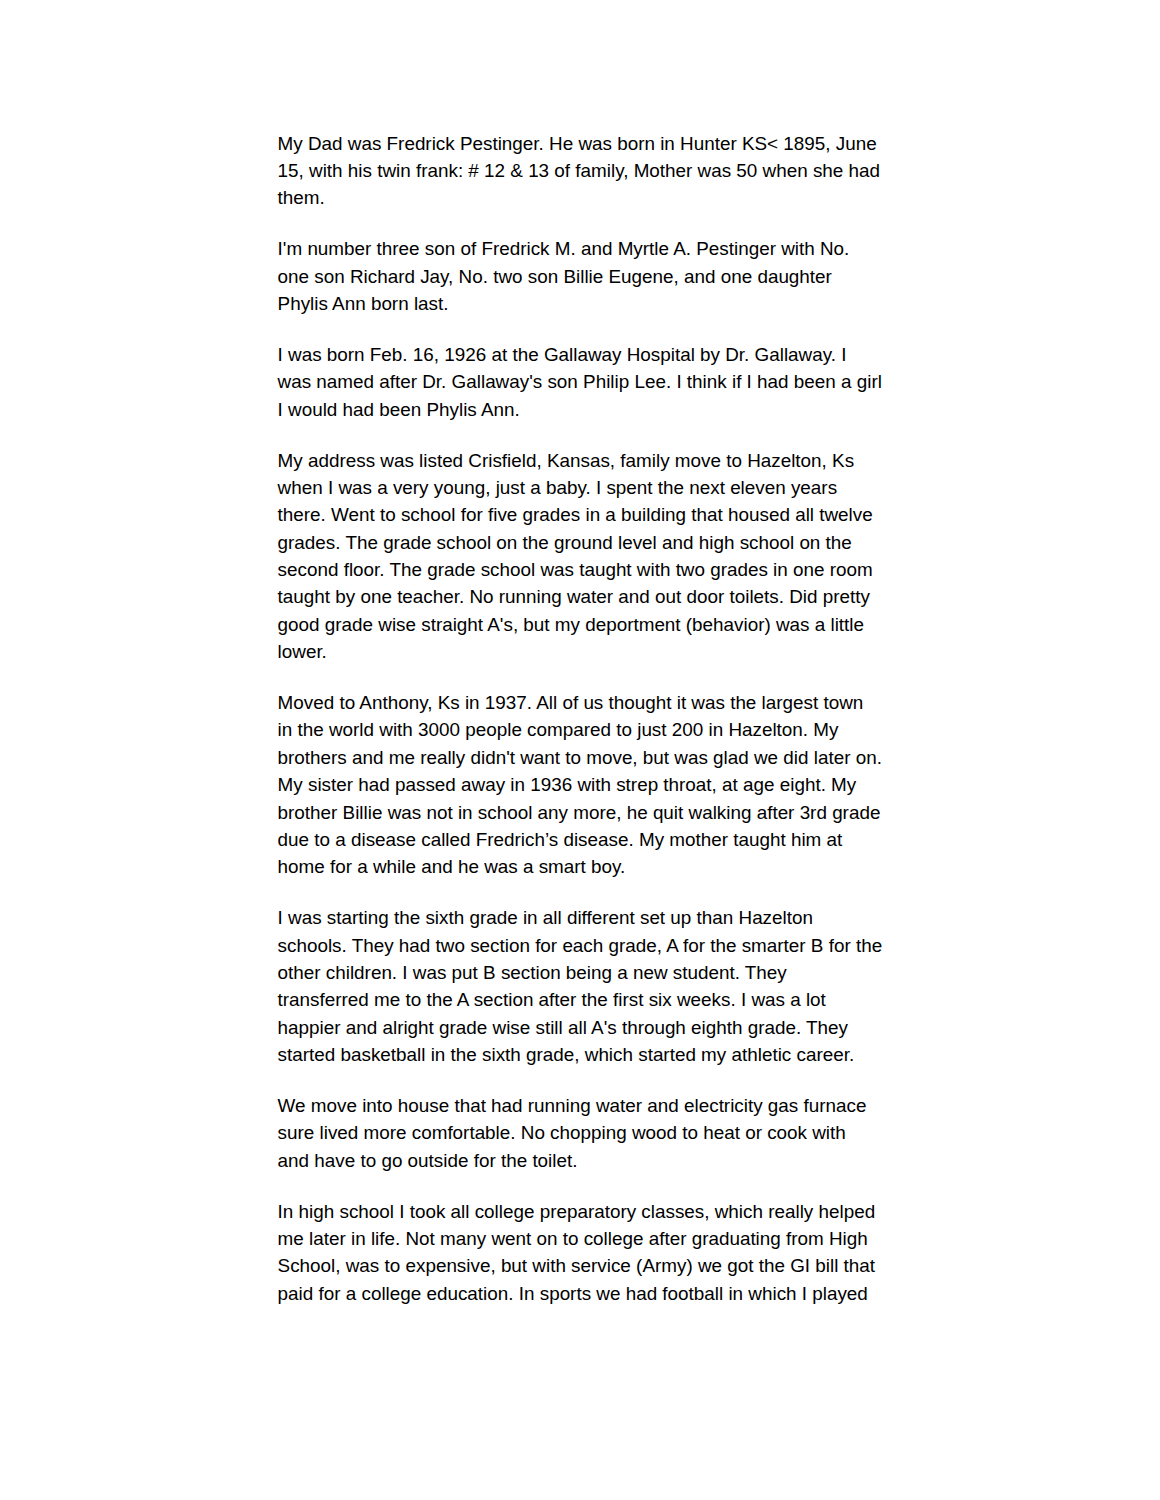My Dad was Fredrick Pestinger. He was born in Hunter KS< 1895, June 15, with his twin frank: # 12 & 13 of family, Mother was 50 when she had them.
I'm number three son of Fredrick M. and Myrtle A. Pestinger with No. one son Richard Jay, No. two son Billie Eugene, and one daughter Phylis Ann born last.
I was born Feb. 16, 1926 at the Gallaway Hospital by Dr. Gallaway. I was named after Dr. Gallaway's son Philip Lee. I think if I had been a girl I would had been Phylis Ann.
My address was listed Crisfield, Kansas, family move to Hazelton, Ks when I was a very young, just a baby. I spent the next eleven years there. Went to school for five grades in a building that housed all twelve grades. The grade school on the ground level and high school on the second floor. The grade school was taught with two grades in one room taught by one teacher. No running water and out door toilets. Did pretty good grade wise straight A's, but my deportment (behavior) was a little lower.
Moved to Anthony, Ks in 1937. All of us thought it was the largest town in the world with 3000 people compared to just 200 in Hazelton. My brothers and me really didn't want to move, but was glad we did later on. My sister had passed away in 1936 with strep throat, at age eight. My brother Billie was not in school any more, he quit walking after 3rd grade due to a disease called Fredrich’s disease. My mother taught him at home for a while and he was a smart boy.
I was starting the sixth grade in all different set up than Hazelton schools. They had two section for each grade, A for the smarter B for the other children. I was put B section being a new student. They transferred me to the A section after the first six weeks. I was a lot happier and alright grade wise still all A's through eighth grade. They started basketball in the sixth grade, which started my athletic career.
We move into house that had running water and electricity gas furnace sure lived more comfortable. No chopping wood to heat or cook with and have to go outside for the toilet.
In high school I took all college preparatory classes, which really helped me later in life. Not many went on to college after graduating from High School, was to expensive, but with service (Army) we got the GI bill that paid for a college education. In sports we had football in which I played